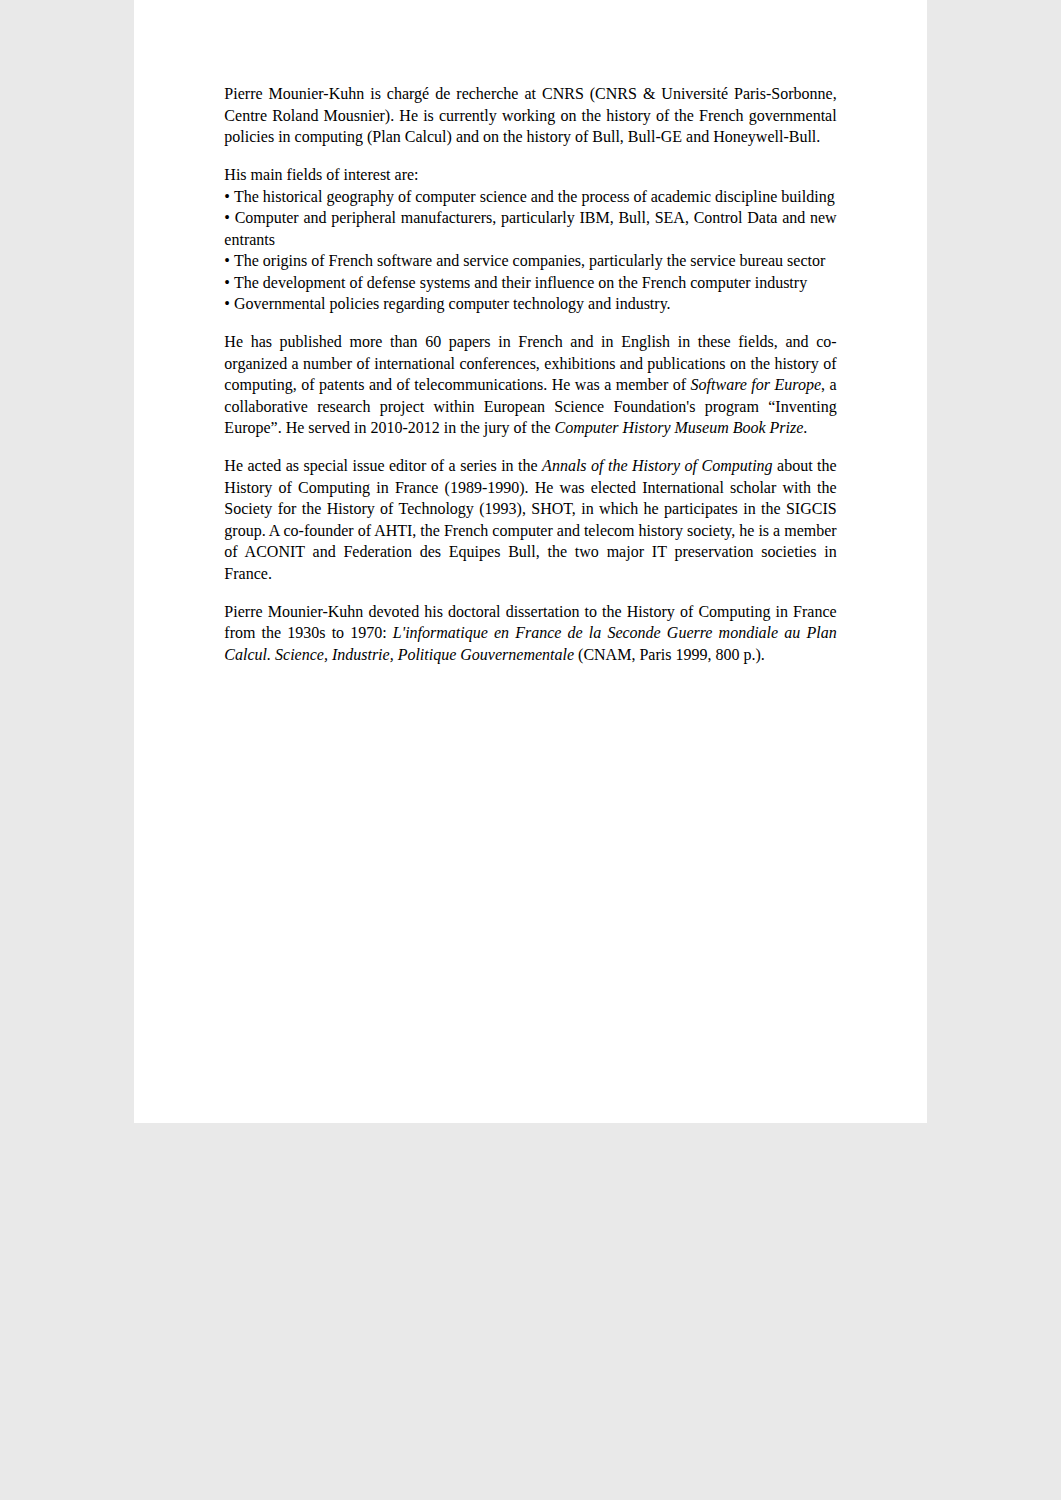Pierre Mounier-Kuhn is chargé de recherche at CNRS (CNRS & Université Paris-Sorbonne, Centre Roland Mousnier). He is currently working on the history of the French governmental policies in computing (Plan Calcul) and on the history of Bull, Bull-GE and Honeywell-Bull.
His main fields of interest are:
The historical geography of computer science and the process of academic discipline building
Computer and peripheral manufacturers, particularly IBM, Bull, SEA, Control Data and new entrants
The origins of French software and service companies, particularly the service bureau sector
The development of defense systems and their influence on the French computer industry
Governmental policies regarding computer technology and industry.
He has published more than 60 papers in French and in English in these fields, and co-organized a number of international conferences, exhibitions and publications on the history of computing, of patents and of telecommunications. He was a member of Software for Europe, a collaborative research project within European Science Foundation's program “Inventing Europe”. He served in 2010-2012 in the jury of the Computer History Museum Book Prize.
He acted as special issue editor of a series in the Annals of the History of Computing about the History of Computing in France (1989-1990). He was elected International scholar with the Society for the History of Technology (1993), SHOT, in which he participates in the SIGCIS group. A co-founder of AHTI, the French computer and telecom history society, he is a member of ACONIT and Federation des Equipes Bull, the two major IT preservation societies in France.
Pierre Mounier-Kuhn devoted his doctoral dissertation to the History of Computing in France from the 1930s to 1970: L'informatique en France de la Seconde Guerre mondiale au Plan Calcul. Science, Industrie, Politique Gouvernementale (CNAM, Paris 1999, 800 p.).